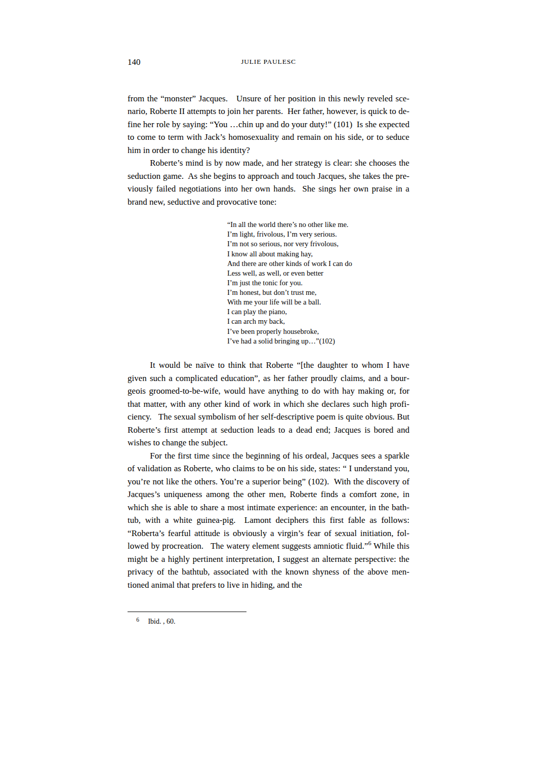140
JULIE PAULESC
from the “monster” Jacques. Unsure of her position in this newly reveled scenario, Roberte II attempts to join her parents. Her father, however, is quick to define her role by saying: “You …chin up and do your duty!” (101) Is she expected to come to term with Jack’s homosexuality and remain on his side, or to seduce him in order to change his identity?
Roberte’s mind is by now made, and her strategy is clear: she chooses the seduction game. As she begins to approach and touch Jacques, she takes the previously failed negotiations into her own hands. She sings her own praise in a brand new, seductive and provocative tone:
“In all the world there’s no other like me. I’m light, frivolous, I’m very serious. I’m not so serious, nor very frivolous, I know all about making hay, And there are other kinds of work I can do Less well, as well, or even better I’m just the tonic for you. I’m honest, but don’t trust me, With me your life will be a ball. I can play the piano, I can arch my back, I’ve been properly housebroke, I’ve had a solid bringing up…”(102)
It would be naïve to think that Roberte “[the daughter to whom I have given such a complicated education”, as her father proudly claims, and a bourgeois groomed-to-be-wife, would have anything to do with hay making or, for that matter, with any other kind of work in which she declares such high proficiency. The sexual symbolism of her self-descriptive poem is quite obvious. But Roberte’s first attempt at seduction leads to a dead end; Jacques is bored and wishes to change the subject.
For the first time since the beginning of his ordeal, Jacques sees a sparkle of validation as Roberte, who claims to be on his side, states: “ I understand you, you’re not like the others. You’re a superior being” (102). With the discovery of Jacques’s uniqueness among the other men, Roberte finds a comfort zone, in which she is able to share a most intimate experience: an encounter, in the bathtub, with a white guinea-pig. Lamont deciphers this first fable as follows: “Roberta’s fearful attitude is obviously a virgin’s fear of sexual initiation, followed by procreation. The watery element suggests amniotic fluid.”6 While this might be a highly pertinent interpretation, I suggest an alternate perspective: the privacy of the bathtub, associated with the known shyness of the above mentioned animal that prefers to live in hiding, and the
6 Ibid. , 60.